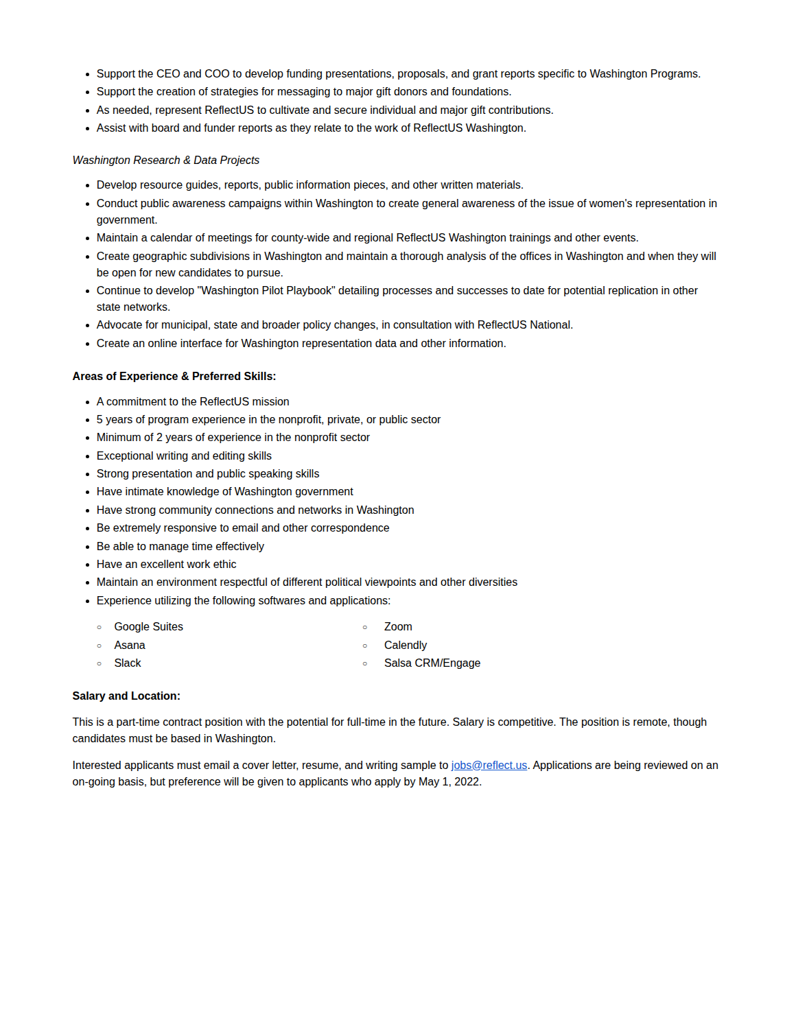Support the CEO and COO to develop funding presentations, proposals, and grant reports specific to Washington Programs.
Support the creation of strategies for messaging to major gift donors and foundations.
As needed, represent ReflectUS to cultivate and secure individual and major gift contributions.
Assist with board and funder reports as they relate to the work of ReflectUS Washington.
Washington Research & Data Projects
Develop resource guides, reports, public information pieces, and other written materials.
Conduct public awareness campaigns within Washington to create general awareness of the issue of women's representation in government.
Maintain a calendar of meetings for county-wide and regional ReflectUS Washington trainings and other events.
Create geographic subdivisions in Washington and maintain a thorough analysis of the offices in Washington and when they will be open for new candidates to pursue.
Continue to develop "Washington Pilot Playbook" detailing processes and successes to date for potential replication in other state networks.
Advocate for municipal, state and broader policy changes, in consultation with ReflectUS National.
Create an online interface for Washington representation data and other information.
Areas of Experience & Preferred Skills:
A commitment to the ReflectUS mission
5 years of program experience in the nonprofit, private, or public sector
Minimum of 2 years of experience in the nonprofit sector
Exceptional writing and editing skills
Strong presentation and public speaking skills
Have intimate knowledge of Washington government
Have strong community connections and networks in Washington
Be extremely responsive to email and other correspondence
Be able to manage time effectively
Have an excellent work ethic
Maintain an environment respectful of different political viewpoints and other diversities
Experience utilizing the following softwares and applications:
Google Suites
Zoom
Asana
Calendly
Slack
Salsa CRM/Engage
Salary and Location:
This is a part-time contract position with the potential for full-time in the future. Salary is competitive. The position is remote, though candidates must be based in Washington.
Interested applicants must email a cover letter, resume, and writing sample to jobs@reflect.us. Applications are being reviewed on an on-going basis, but preference will be given to applicants who apply by May 1, 2022.